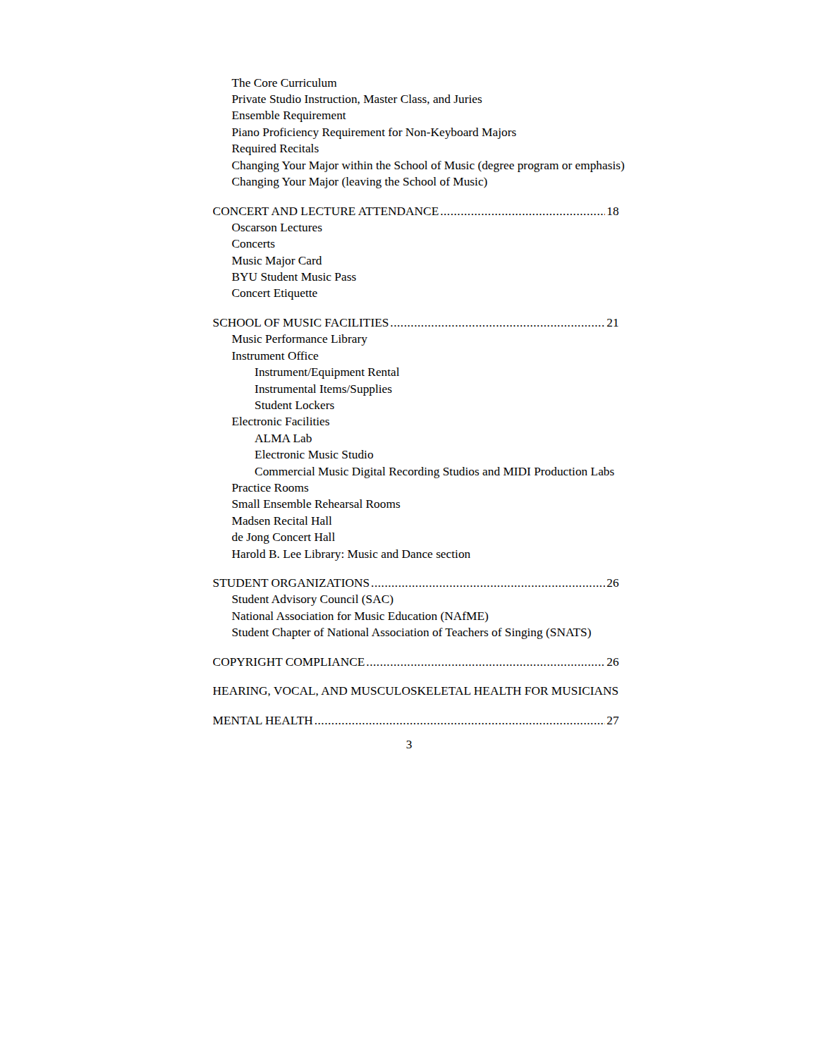The Core Curriculum
Private Studio Instruction, Master Class, and Juries
Ensemble Requirement
Piano Proficiency Requirement for Non-Keyboard Majors
Required Recitals
Changing Your Major within the School of Music (degree program or emphasis)
Changing Your Major (leaving the School of Music)
CONCERT AND LECTURE ATTENDANCE ....................................................................................................................... 18
Oscarson Lectures
Concerts
Music Major Card
BYU Student Music Pass
Concert Etiquette
SCHOOL OF MUSIC FACILITIES ....................................................................................................................... 21
Music Performance Library
Instrument Office
Instrument/Equipment Rental
Instrumental Items/Supplies
Student Lockers
Electronic Facilities
ALMA Lab
Electronic Music Studio
Commercial Music Digital Recording Studios and MIDI Production Labs
Practice Rooms
Small Ensemble Rehearsal Rooms
Madsen Recital Hall
de Jong Concert Hall
Harold B. Lee Library: Music and Dance section
STUDENT ORGANIZATIONS ....................................................................................................................... 26
Student Advisory Council (SAC)
National Association for Music Education (NAfME)
Student Chapter of National Association of Teachers of Singing (SNATS)
COPYRIGHT COMPLIANCE ....................................................................................................................... 26
HEARING, VOCAL, AND MUSCULOSKELETAL HEALTH FOR MUSICIANS ....................................................................................................................... 27
MENTAL HEALTH ....................................................................................................................... 27
3